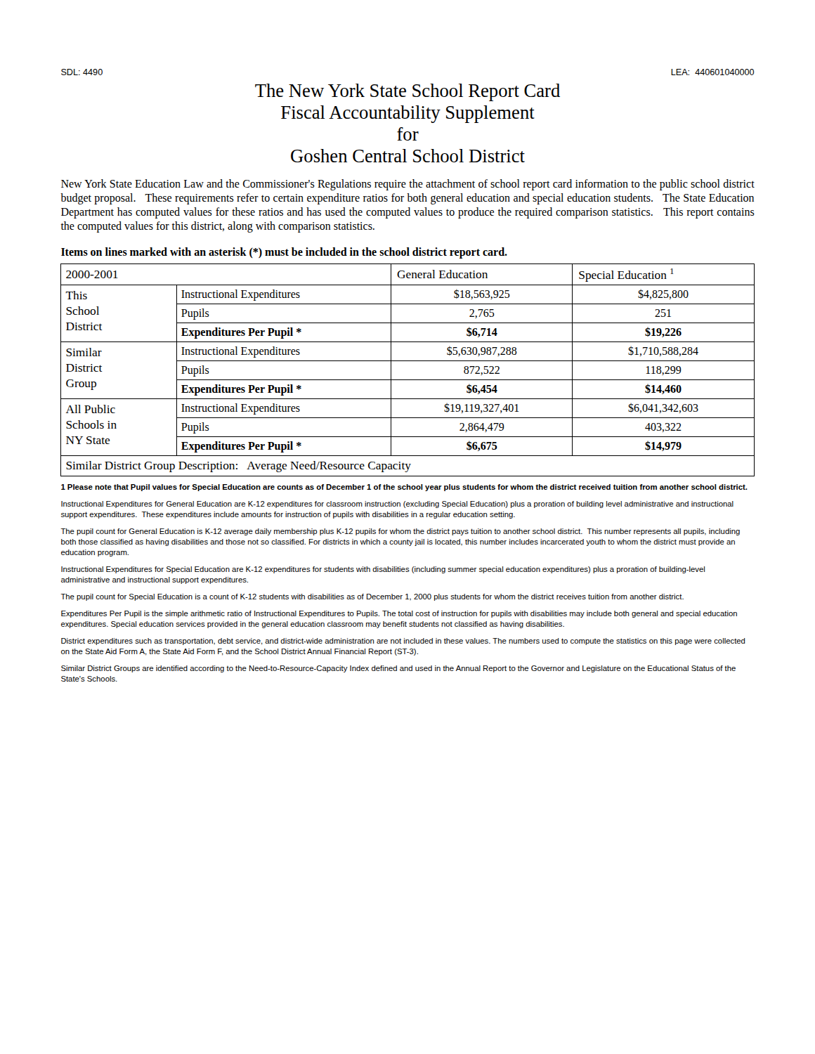SDL: 4490 LEA: 440601040000
The New York State School Report Card
Fiscal Accountability Supplement
for
Goshen Central School District
New York State Education Law and the Commissioner's Regulations require the attachment of school report card information to the public school district budget proposal. These requirements refer to certain expenditure ratios for both general education and special education students. The State Education Department has computed values for these ratios and has used the computed values to produce the required comparison statistics. This report contains the computed values for this district, along with comparison statistics.
Items on lines marked with an asterisk (*) must be included in the school district report card.
| 2000-2001 | General Education | Special Education 1 |
| This School District | Instructional Expenditures | $18,563,925 | $4,825,800 |
| Pupils | 2,765 | 251 |
| Expenditures Per Pupil * | $6,714 | $19,226 |
| Similar District Group | Instructional Expenditures | $5,630,987,288 | $1,710,588,284 |
| Pupils | 872,522 | 118,299 |
| Expenditures Per Pupil * | $6,454 | $14,460 |
| All Public Schools in NY State | Instructional Expenditures | $19,119,327,401 | $6,041,342,603 |
| Pupils | 2,864,479 | 403,322 |
| Expenditures Per Pupil * | $6,675 | $14,979 |
| Similar District Group Description: Average Need/Resource Capacity |
1 Please note that Pupil values for Special Education are counts as of December 1 of the school year plus students for whom the district received tuition from another school district.
Instructional Expenditures for General Education are K-12 expenditures for classroom instruction (excluding Special Education) plus a proration of building level administrative and instructional support expenditures. These expenditures include amounts for instruction of pupils with disabilities in a regular education setting.
The pupil count for General Education is K-12 average daily membership plus K-12 pupils for whom the district pays tuition to another school district. This number represents all pupils, including both those classified as having disabilities and those not so classified. For districts in which a county jail is located, this number includes incarcerated youth to whom the district must provide an education program.
Instructional Expenditures for Special Education are K-12 expenditures for students with disabilities (including summer special education expenditures) plus a proration of building-level administrative and instructional support expenditures.
The pupil count for Special Education is a count of K-12 students with disabilities as of December 1, 2000 plus students for whom the district receives tuition from another district.
Expenditures Per Pupil is the simple arithmetic ratio of Instructional Expenditures to Pupils. The total cost of instruction for pupils with disabilities may include both general and special education expenditures. Special education services provided in the general education classroom may benefit students not classified as having disabilities.
District expenditures such as transportation, debt service, and district-wide administration are not included in these values. The numbers used to compute the statistics on this page were collected on the State Aid Form A, the State Aid Form F, and the School District Annual Financial Report (ST-3).
Similar District Groups are identified according to the Need-to-Resource-Capacity Index defined and used in the Annual Report to the Governor and Legislature on the Educational Status of the State's Schools.